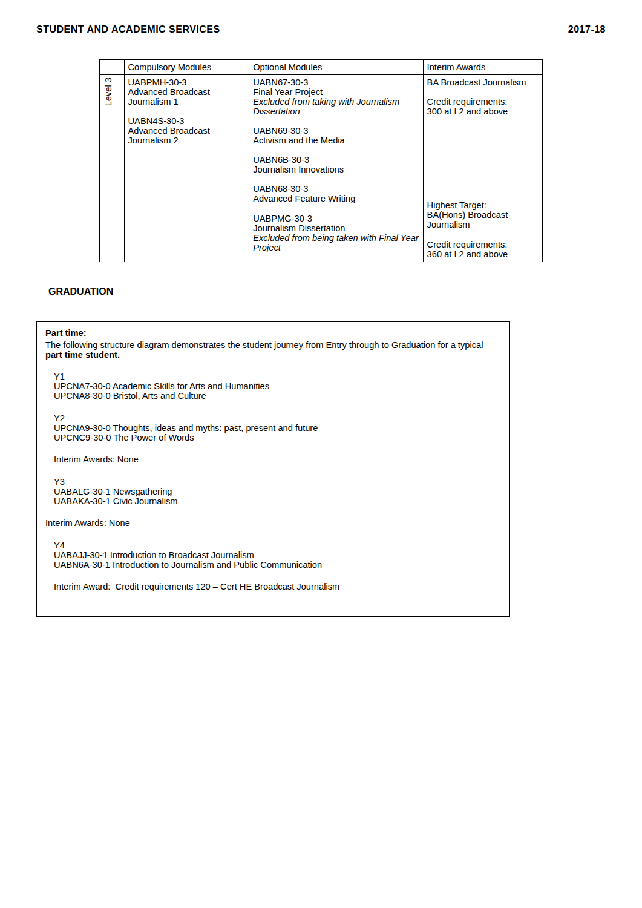STUDENT AND ACADEMIC SERVICES 2017-18
| | Compulsory Modules | Optional Modules | Interim Awards |
| --- | --- | --- | --- |
| Level 3 | UABPMH-30-3 Advanced Broadcast Journalism 1 UABN4S-30-3 Advanced Broadcast Journalism 2 | UABN67-30-3 Final Year Project Excluded from taking with Journalism Dissertation UABN69-30-3 Activism and the Media UABN6B-30-3 Journalism Innovations UABN68-30-3 Advanced Feature Writing UABPMG-30-3 Journalism Dissertation Excluded from being taken with Final Year Project | BA Broadcast Journalism Credit requirements: 300 at L2 and above Highest Target: BA(Hons) Broadcast Journalism Credit requirements: 360 at L2 and above |
GRADUATION
Part time:
The following structure diagram demonstrates the student journey from Entry through to Graduation for a typical part time student.
Y1
UPCNA7-30-0 Academic Skills for Arts and Humanities
UPCNA8-30-0 Bristol, Arts and Culture
Y2
UPCNA9-30-0 Thoughts, ideas and myths: past, present and future
UPCNC9-30-0 The Power of Words
Interim Awards: None
Y3
UABALG-30-1 Newsgathering
UABAKA-30-1 Civic Journalism
Interim Awards: None
Y4
UABAJJ-30-1 Introduction to Broadcast Journalism
UABN6A-30-1 Introduction to Journalism and Public Communication
Interim Award: Credit requirements 120 – Cert HE Broadcast Journalism